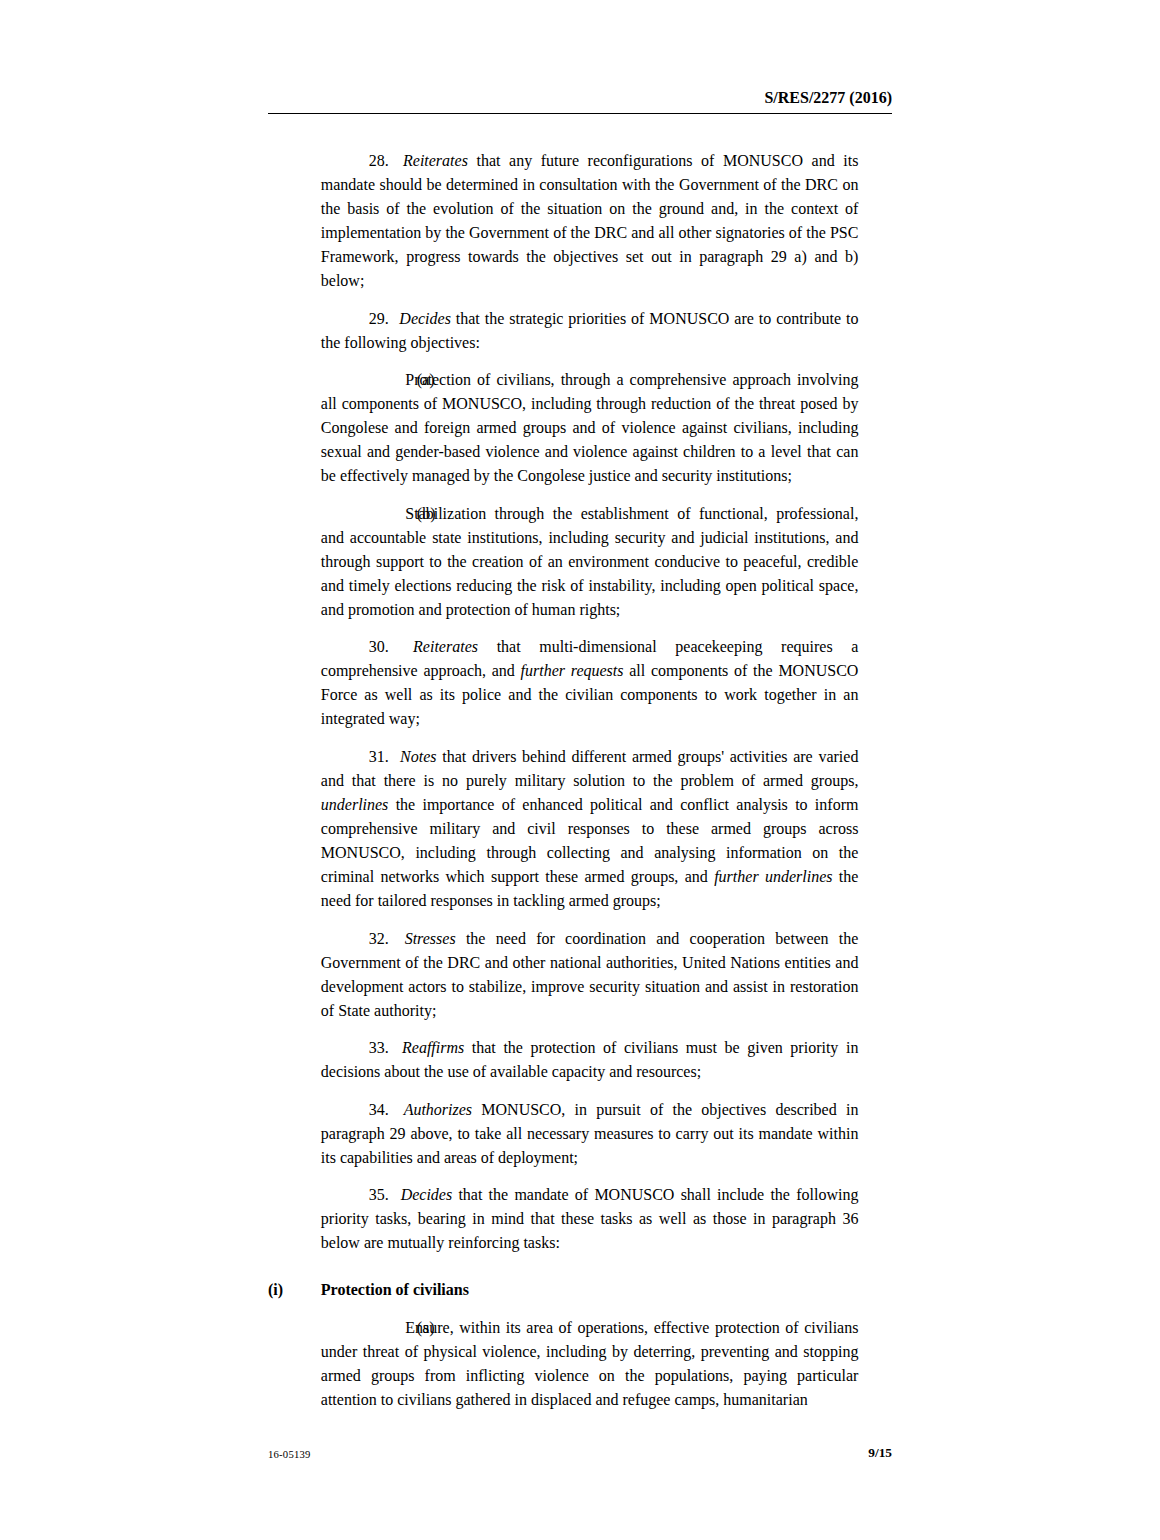S/RES/2277 (2016)
28. Reiterates that any future reconfigurations of MONUSCO and its mandate should be determined in consultation with the Government of the DRC on the basis of the evolution of the situation on the ground and, in the context of implementation by the Government of the DRC and all other signatories of the PSC Framework, progress towards the objectives set out in paragraph 29 a) and b) below;
29. Decides that the strategic priorities of MONUSCO are to contribute to the following objectives:
(a) Protection of civilians, through a comprehensive approach involving all components of MONUSCO, including through reduction of the threat posed by Congolese and foreign armed groups and of violence against civilians, including sexual and gender-based violence and violence against children to a level that can be effectively managed by the Congolese justice and security institutions;
(b) Stabilization through the establishment of functional, professional, and accountable state institutions, including security and judicial institutions, and through support to the creation of an environment conducive to peaceful, credible and timely elections reducing the risk of instability, including open political space, and promotion and protection of human rights;
30. Reiterates that multi-dimensional peacekeeping requires a comprehensive approach, and further requests all components of the MONUSCO Force as well as its police and the civilian components to work together in an integrated way;
31. Notes that drivers behind different armed groups' activities are varied and that there is no purely military solution to the problem of armed groups, underlines the importance of enhanced political and conflict analysis to inform comprehensive military and civil responses to these armed groups across MONUSCO, including through collecting and analysing information on the criminal networks which support these armed groups, and further underlines the need for tailored responses in tackling armed groups;
32. Stresses the need for coordination and cooperation between the Government of the DRC and other national authorities, United Nations entities and development actors to stabilize, improve security situation and assist in restoration of State authority;
33. Reaffirms that the protection of civilians must be given priority in decisions about the use of available capacity and resources;
34. Authorizes MONUSCO, in pursuit of the objectives described in paragraph 29 above, to take all necessary measures to carry out its mandate within its capabilities and areas of deployment;
35. Decides that the mandate of MONUSCO shall include the following priority tasks, bearing in mind that these tasks as well as those in paragraph 36 below are mutually reinforcing tasks:
(i) Protection of civilians
(a) Ensure, within its area of operations, effective protection of civilians under threat of physical violence, including by deterring, preventing and stopping armed groups from inflicting violence on the populations, paying particular attention to civilians gathered in displaced and refugee camps, humanitarian
16-05139
9/15